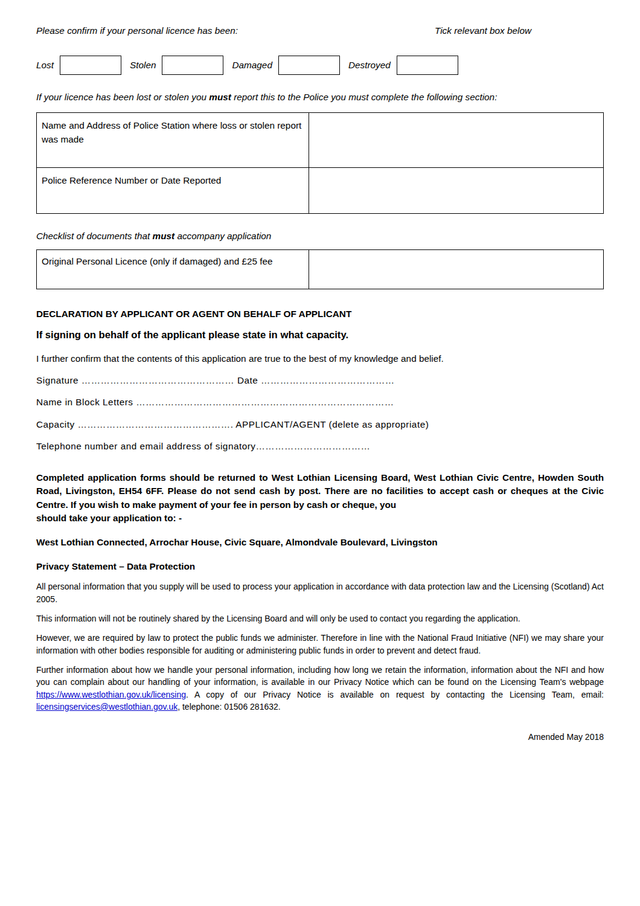Please confirm if your personal licence has been: Tick relevant box below
Lost Stolen Damaged Destroyed
If your licence has been lost or stolen you must report this to the Police you must complete the following section:
| Name and Address of Police Station where loss or stolen report was made | |
| Police Reference Number or Date Reported | |
Checklist of documents that must accompany application
| Original Personal Licence (only if damaged) and £25 fee | |
Declaration by applicant or agent on behalf of applicant
If signing on behalf of the applicant please state in what capacity.
I further confirm that the contents of this application are true to the best of my knowledge and belief.
Signature ………………………………………… Date ……………………………………
Name in Block Letters ………………………………………………………………………
Capacity …………………………………………. APPLICANT/AGENT (delete as appropriate)
Telephone number and email address of signatory………………………………
Completed application forms should be returned to West Lothian Licensing Board, West Lothian Civic Centre, Howden South Road, Livingston, EH54 6FF. Please do not send cash by post. There are no facilities to accept cash or cheques at the Civic Centre. If you wish to make payment of your fee in person by cash or cheque, you
should take your application to: -
West Lothian Connected, Arrochar House, Civic Square, Almondvale Boulevard, Livingston
Privacy Statement – Data Protection
All personal information that you supply will be used to process your application in accordance with data protection law and the Licensing (Scotland) Act 2005.
This information will not be routinely shared by the Licensing Board and will only be used to contact you regarding the application.
However, we are required by law to protect the public funds we administer. Therefore in line with the National Fraud Initiative (NFI) we may share your information with other bodies responsible for auditing or administering public funds in order to prevent and detect fraud.
Further information about how we handle your personal information, including how long we retain the information, information about the NFI and how you can complain about our handling of your information, is available in our Privacy Notice which can be found on the Licensing Team's webpage https://www.westlothian.gov.uk/licensing. A copy of our Privacy Notice is available on request by contacting the Licensing Team, email: licensingservices@westlothian.gov.uk, telephone: 01506 281632.
Amended May 2018